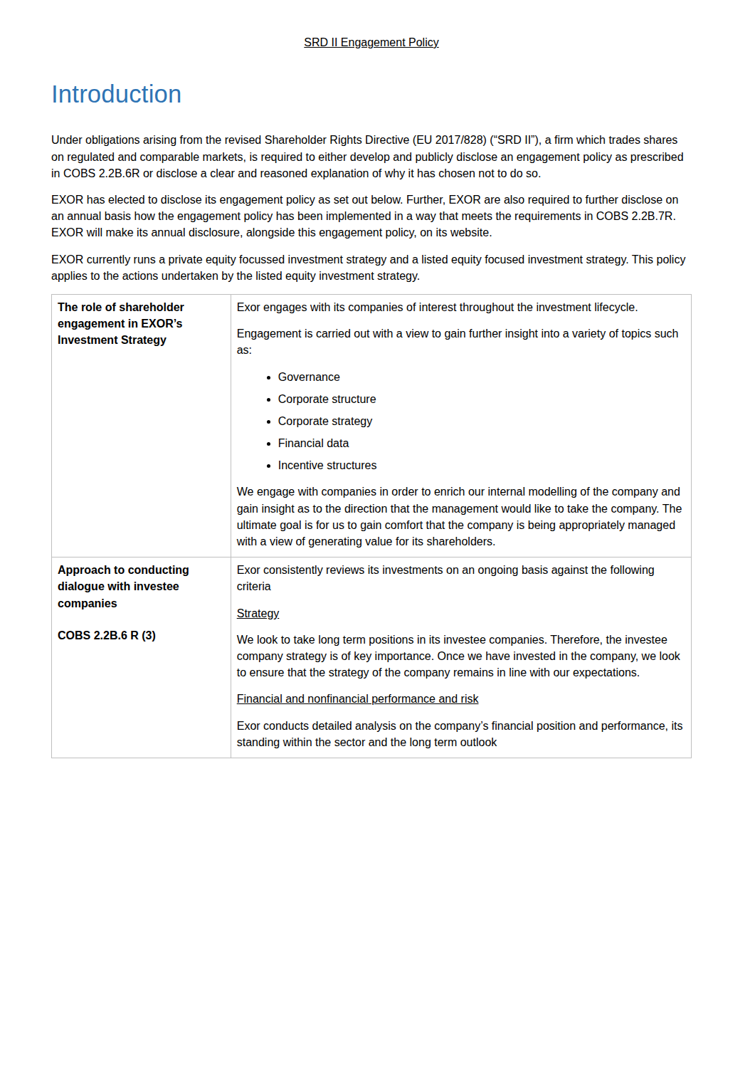SRD II Engagement Policy
Introduction
Under obligations arising from the revised Shareholder Rights Directive (EU 2017/828) (“SRD II”), a firm which trades shares on regulated and comparable markets, is required to either develop and publicly disclose an engagement policy as prescribed in COBS 2.2B.6R or disclose a clear and reasoned explanation of why it has chosen not to do so.
EXOR has elected to disclose its engagement policy as set out below. Further, EXOR are also required to further disclose on an annual basis how the engagement policy has been implemented in a way that meets the requirements in COBS 2.2B.7R. EXOR will make its annual disclosure, alongside this engagement policy, on its website.
EXOR currently runs a private equity focussed investment strategy and a listed equity focused investment strategy. This policy applies to the actions undertaken by the listed equity investment strategy.
| The role of shareholder engagement in EXOR’s Investment Strategy | Exor engages with its companies of interest throughout the investment lifecycle. Engagement is carried out with a view to gain further insight into a variety of topics such as: Governance Corporate structure Corporate strategy Financial data Incentive structures We engage with companies in order to enrich our internal modelling of the company and gain insight as to the direction that the management would like to take the company. The ultimate goal is for us to gain comfort that the company is being appropriately managed with a view of generating value for its shareholders. |
| Approach to conducting dialogue with investee companies COBS 2.2B.6 R (3) | Exor consistently reviews its investments on an ongoing basis against the following criteria Strategy We look to take long term positions in its investee companies. Therefore, the investee company strategy is of key importance. Once we have invested in the company, we look to ensure that the strategy of the company remains in line with our expectations. Financial and nonfinancial performance and risk Exor conducts detailed analysis on the company’s financial position and performance, its standing within the sector and the long term outlook |